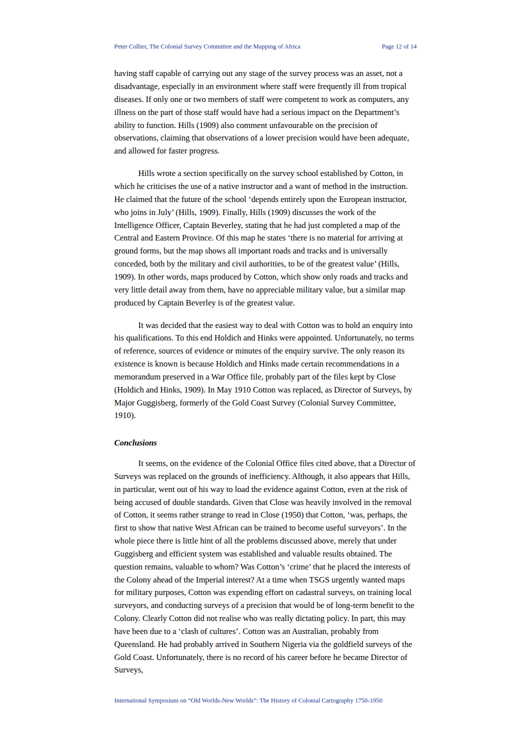Peter Collier, The Colonial Survey Committee and the Mapping of Africa Page 12 of 14
having staff capable of carrying out any stage of the survey process was an asset, not a disadvantage, especially in an environment where staff were frequently ill from tropical diseases. If only one or two members of staff were competent to work as computers, any illness on the part of those staff would have had a serious impact on the Department’s ability to function. Hills (1909) also comment unfavourable on the precision of observations, claiming that observations of a lower precision would have been adequate, and allowed for faster progress.
Hills wrote a section specifically on the survey school established by Cotton, in which he criticises the use of a native instructor and a want of method in the instruction. He claimed that the future of the school ‘depends entirely upon the European instructor, who joins in July’ (Hills, 1909). Finally, Hills (1909) discusses the work of the Intelligence Officer, Captain Beverley, stating that he had just completed a map of the Central and Eastern Province. Of this map he states ‘there is no material for arriving at ground forms, but the map shows all important roads and tracks and is universally conceded, both by the military and civil authorities, to be of the greatest value’ (Hills, 1909). In other words, maps produced by Cotton, which show only roads and tracks and very little detail away from them, have no appreciable military value, but a similar map produced by Captain Beverley is of the greatest value.
It was decided that the easiest way to deal with Cotton was to hold an enquiry into his qualifications. To this end Holdich and Hinks were appointed. Unfortunately, no terms of reference, sources of evidence or minutes of the enquiry survive. The only reason its existence is known is because Holdich and Hinks made certain recommendations in a memorandum preserved in a War Office file, probably part of the files kept by Close (Holdich and Hinks, 1909). In May 1910 Cotton was replaced, as Director of Surveys, by Major Guggisberg, formerly of the Gold Coast Survey (Colonial Survey Committee, 1910).
Conclusions
It seems, on the evidence of the Colonial Office files cited above, that a Director of Surveys was replaced on the grounds of inefficiency. Although, it also appears that Hills, in particular, went out of his way to load the evidence against Cotton, even at the risk of being accused of double standards. Given that Close was heavily involved in the removal of Cotton, it seems rather strange to read in Close (1950) that Cotton, ‘was, perhaps, the first to show that native West African can be trained to become useful surveyors’. In the whole piece there is little hint of all the problems discussed above, merely that under Guggisberg and efficient system was established and valuable results obtained. The question remains, valuable to whom? Was Cotton’s ‘crime’ that he placed the interests of the Colony ahead of the Imperial interest? At a time when TSGS urgently wanted maps for military purposes, Cotton was expending effort on cadastral surveys, on training local surveyors, and conducting surveys of a precision that would be of long-term benefit to the Colony. Clearly Cotton did not realise who was really dictating policy. In part, this may have been due to a ‘clash of cultures’. Cotton was an Australian, probably from Queensland. He had probably arrived in Southern Nigeria via the goldfield surveys of the Gold Coast. Unfortunately, there is no record of his career before he became Director of Surveys,
International Symposium on “Old Worlds-New Worlds”: The History of Colonial Cartography 1750-1950